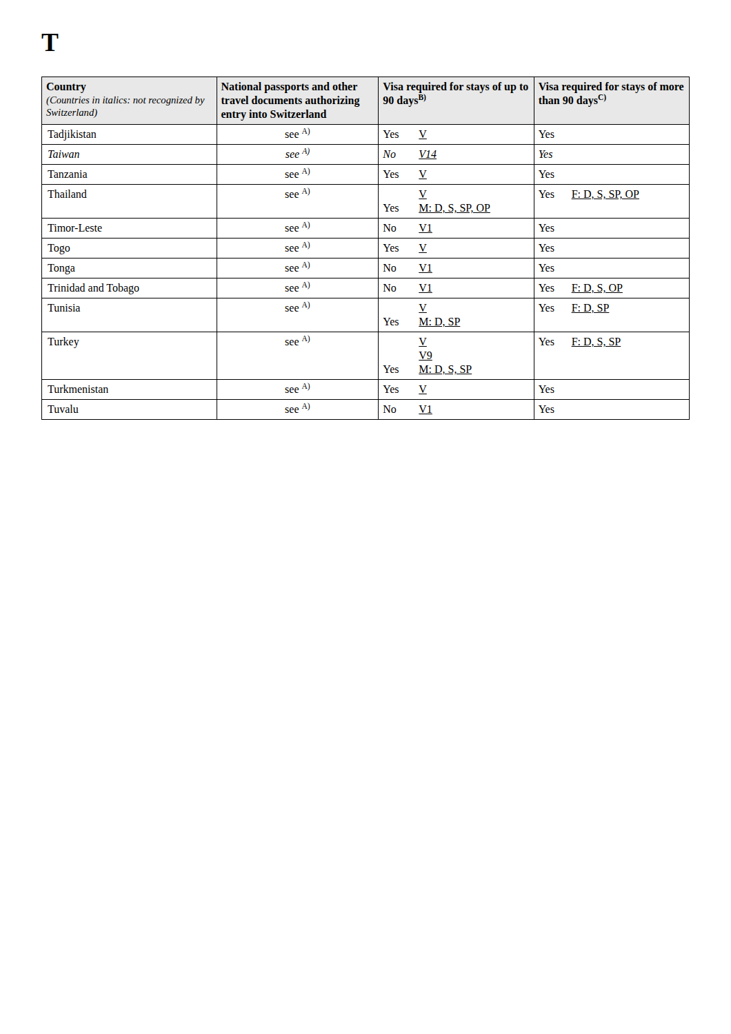T
| Country (Countries in italics: not recognized by Switzerland) | National passports and other travel documents authorizing entry into Switzerland | Visa required for stays of up to 90 days B) | Visa required for stays of more than 90 days C) |
| --- | --- | --- | --- |
| Tadjikistan | see A) | Yes V | Yes |
| Taiwan | see A) | No V14 | Yes |
| Tanzania | see A) | Yes V | Yes |
| Thailand | see A) | Yes V M: D, S, SP, OP | Yes F: D, S, SP, OP |
| Timor-Leste | see A) | No V1 | Yes |
| Togo | see A) | Yes V | Yes |
| Tonga | see A) | No V1 | Yes |
| Trinidad and Tobago | see A) | No V1 | Yes F: D, S, OP |
| Tunisia | see A) | Yes V M: D, SP | Yes F: D, SP |
| Turkey | see A) | Yes V V9 M: D, S, SP | Yes F: D, S, SP |
| Turkmenistan | see A) | Yes V | Yes |
| Tuvalu | see A) | No V1 | Yes |